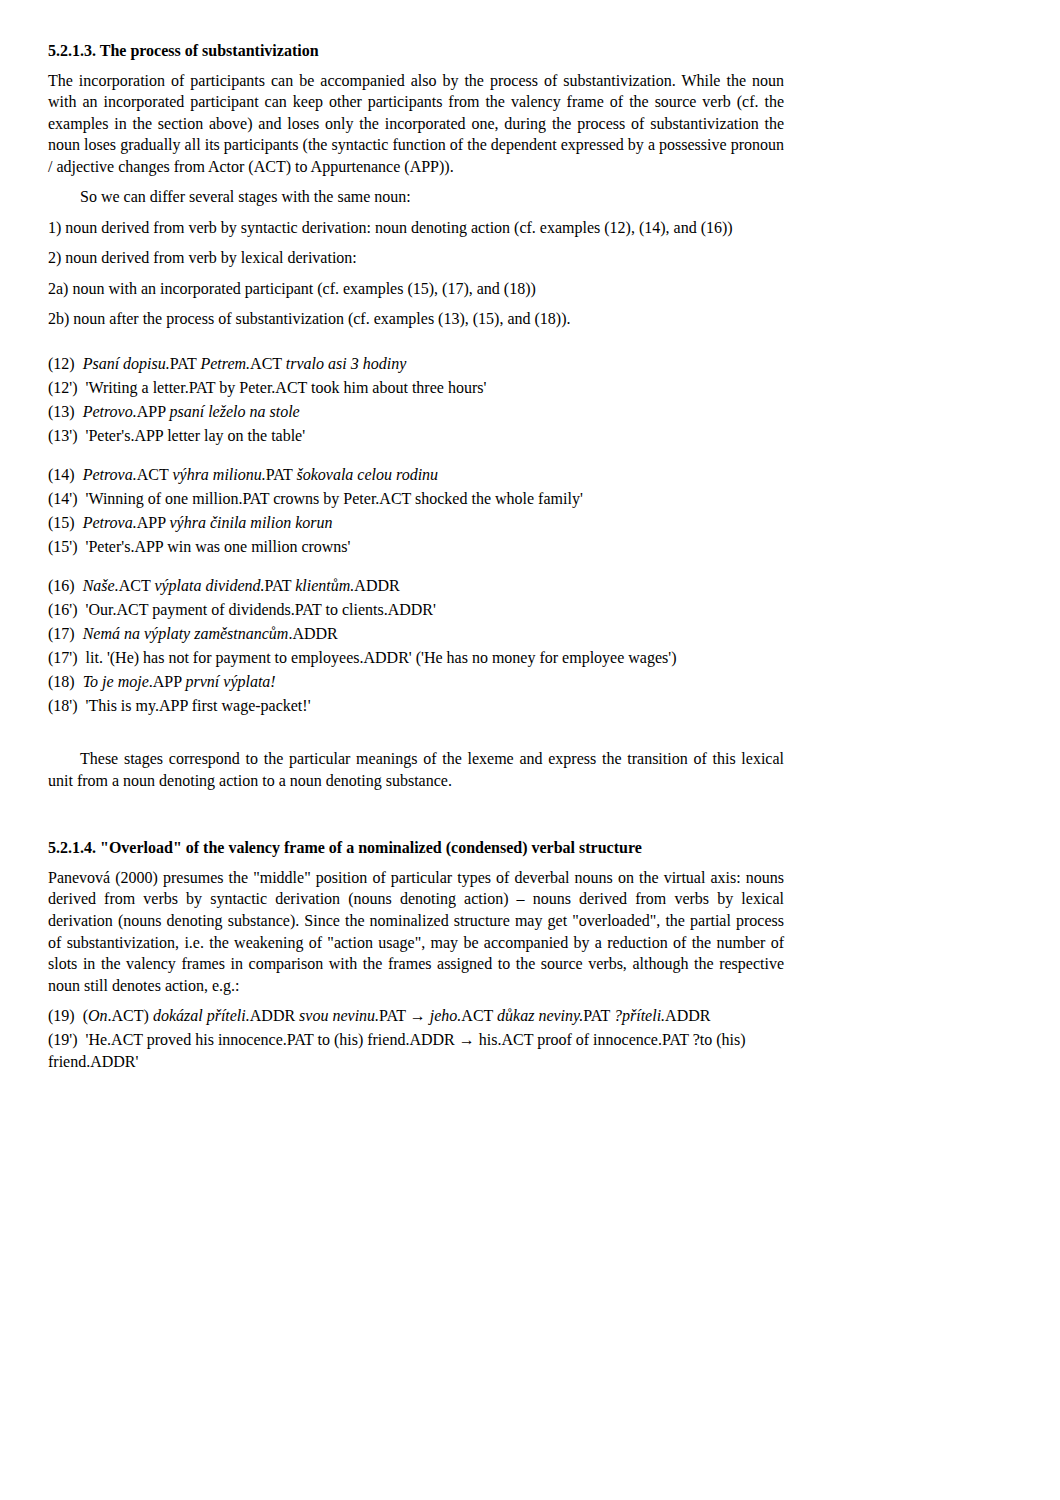5.2.1.3. The process of substantivization
The incorporation of participants can be accompanied also by the process of substantivization. While the noun with an incorporated participant can keep other participants from the valency frame of the source verb (cf. the examples in the section above) and loses only the incorporated one, during the process of substantivization the noun loses gradually all its participants (the syntactic function of the dependent expressed by a possessive pronoun / adjective changes from Actor (ACT) to Appurtenance (APP)).
So we can differ several stages with the same noun:
1) noun derived from verb by syntactic derivation: noun denoting action (cf. examples (12), (14), and (16))
2) noun derived from verb by lexical derivation:
2a) noun with an incorporated participant (cf. examples (15), (17), and (18))
2b) noun after the process of substantivization (cf. examples (13), (15), and (18)).
(12) Psaní dopisu. PAT Petrem. ACT trvalo asi 3 hodiny
(12') 'Writing a letter.PAT by Peter.ACT took him about three hours'
(13) Petrovo. APP psaní leželo na stole
(13') 'Peter's.APP letter lay on the table'
(14) Petrova. ACT výhra milionu. PAT šokovala celou rodinu
(14') 'Winning of one million.PAT crowns by Peter.ACT shocked the whole family'
(15) Petrova. APP výhra činila milion korun
(15') 'Peter's.APP win was one million crowns'
(16) Naše. ACT výplata dividend. PAT klientům. ADDR
(16') 'Our.ACT payment of dividends.PAT to clients.ADDR'
(17) Nemá na výplaty zaměstnancům.ADDR
(17') lit. '(He) has not for payment to employees.ADDR' ('He has no money for employee wages')
(18) To je moje.APP první výplata!
(18') 'This is my.APP first wage-packet!'
These stages correspond to the particular meanings of the lexeme and express the transition of this lexical unit from a noun denoting action to a noun denoting substance.
5.2.1.4. "Overload" of the valency frame of a nominalized (condensed) verbal structure
Panevová (2000) presumes the "middle" position of particular types of deverbal nouns on the virtual axis: nouns derived from verbs by syntactic derivation (nouns denoting action) – nouns derived from verbs by lexical derivation (nouns denoting substance). Since the nominalized structure may get "overloaded", the partial process of substantivization, i.e. the weakening of "action usage", may be accompanied by a reduction of the number of slots in the valency frames in comparison with the frames assigned to the source verbs, although the respective noun still denotes action, e.g.:
(19) (On.ACT) dokázal příteli. ADDR svou nevinu. PAT → jeho. ACT důkaz neviny. PAT ?příteli. ADDR
(19') 'He.ACT proved his innocence.PAT to (his) friend.ADDR → his.ACT proof of innocence.PAT ?to (his) friend.ADDR'